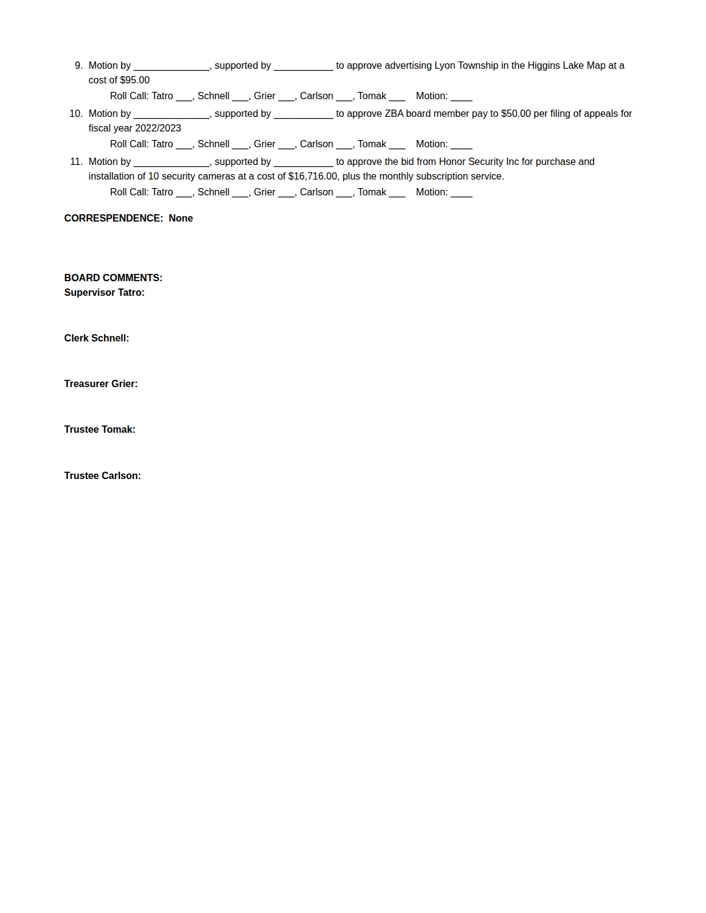Motion by ______________, supported by ___________ to approve advertising Lyon Township in the Higgins Lake Map at a cost of $95.00 Roll Call: Tatro ___, Schnell ___, Grier ___, Carlson ___, Tomak ___ Motion: ____
Motion by ______________, supported by ___________ to approve ZBA board member pay to $50.00 per filing of appeals for fiscal year 2022/2023 Roll Call: Tatro ___, Schnell ___, Grier ___, Carlson ___, Tomak ___ Motion: ____
Motion by ______________, supported by ___________ to approve the bid from Honor Security Inc for purchase and installation of 10 security cameras at a cost of $16,716.00, plus the monthly subscription service. Roll Call: Tatro ___, Schnell ___, Grier ___, Carlson ___, Tomak ___ Motion: ____
CORRESPENDENCE: None
BOARD COMMENTS:
Supervisor Tatro:
Clerk Schnell:
Treasurer Grier:
Trustee Tomak:
Trustee Carlson: